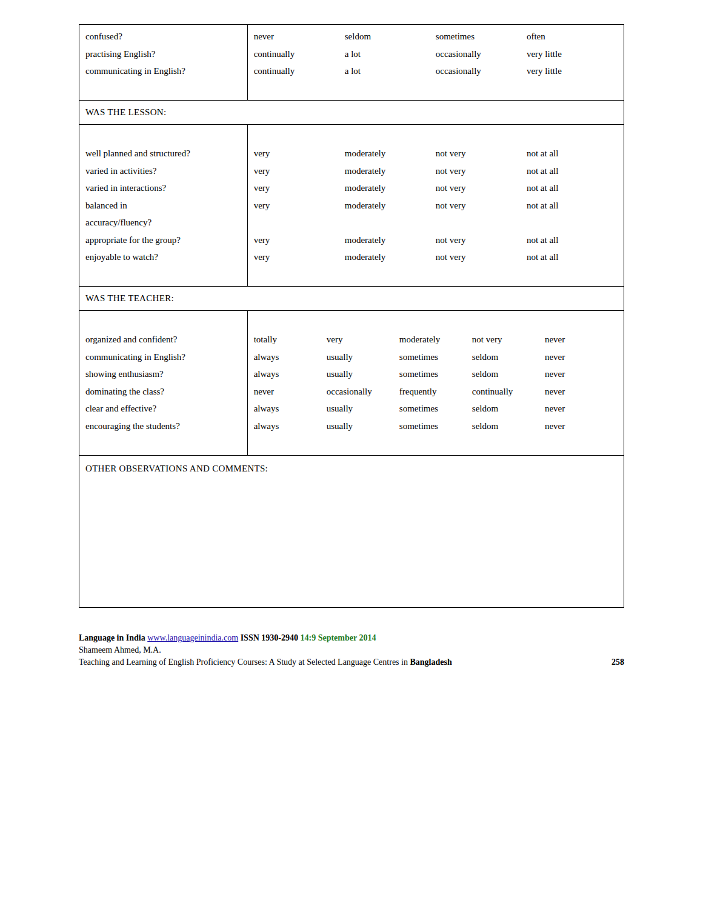| confused? practising English? communicating in English? | never seldom sometimes often continually a lot occasionally very little continually a lot occasionally very little |
| WAS THE LESSON: |
| well planned and structured? varied in activities? varied in interactions? balanced in accuracy/fluency? appropriate for the group? enjoyable to watch? | very moderately not very not at all very moderately not very not at all very moderately not very not at all very moderately not very not at all very moderately not very not at all very moderately not very not at all |
| WAS THE TEACHER: |
| organized and confident? communicating in English? showing enthusiasm? dominating the class? clear and effective? encouraging the students? | totally very moderately not very never always usually sometimes seldom never always usually sometimes seldom never never occasionally frequently continually never always usually sometimes seldom never always usually sometimes seldom never |
OTHER OBSERVATIONS AND COMMENTS:
Language in India www.languageinindia.com ISSN 1930-2940 14:9 September 2014
Shameem Ahmed, M.A.
Teaching and Learning of English Proficiency Courses: A Study at Selected Language Centres in Bangladesh 258